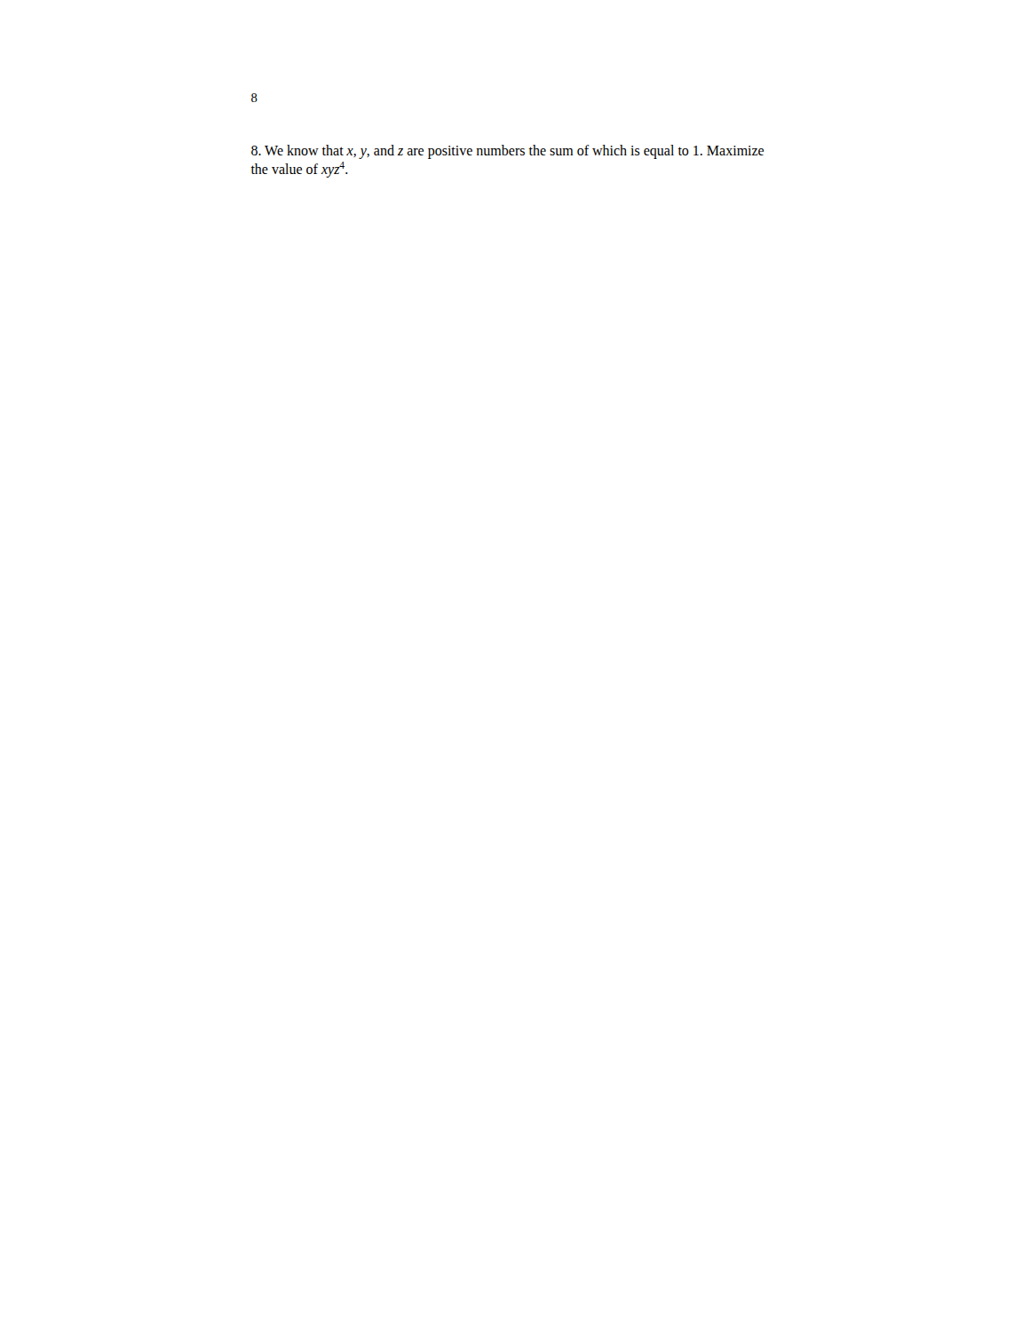8
8. We know that x, y, and z are positive numbers the sum of which is equal to 1. Maximize the value of xyz4.